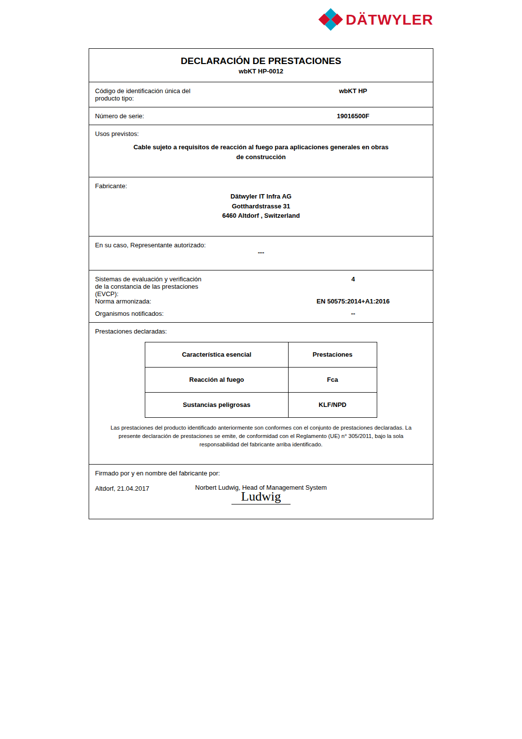DÄTWYLER
| DECLARACIÓN DE PRESTACIONES wbKT HP-0012 |
| Código de identificación única del producto tipo: wbKT HP |
| Número de serie: 19016500F |
| Usos previstos: Cable sujeto a requisitos de reacción al fuego para aplicaciones generales en obras de construcción |
| Fabricante: Dätwyler IT Infra AG Gotthardstrasse 31 6460 Altdorf , Switzerland |
| En su caso, Representante autorizado: --- |
| Sistemas de evaluación y verificación de la constancia de las prestaciones (EVCP): 4 Norma armonizada: EN 50575:2014+A1:2016 Organismos notificados: -- |
| Prestaciones declaradas: / Característica esencial / Prestaciones / / Reacción al fuego / Fca / / Sustancias peligrosas / KLF/NPD / Las prestaciones del producto identificado anteriormente son conformes con el conjunto de prestaciones declaradas. La presente declaración de prestaciones se emite, de conformidad con el Reglamento (UE) n° 305/2011, bajo la sola responsabilidad del fabricante arriba identificado. |
| Firmado por y en nombre del fabricante por: Norbert Ludwig, Head of Management System Ludwig Altdorf, 21.04.2017 |